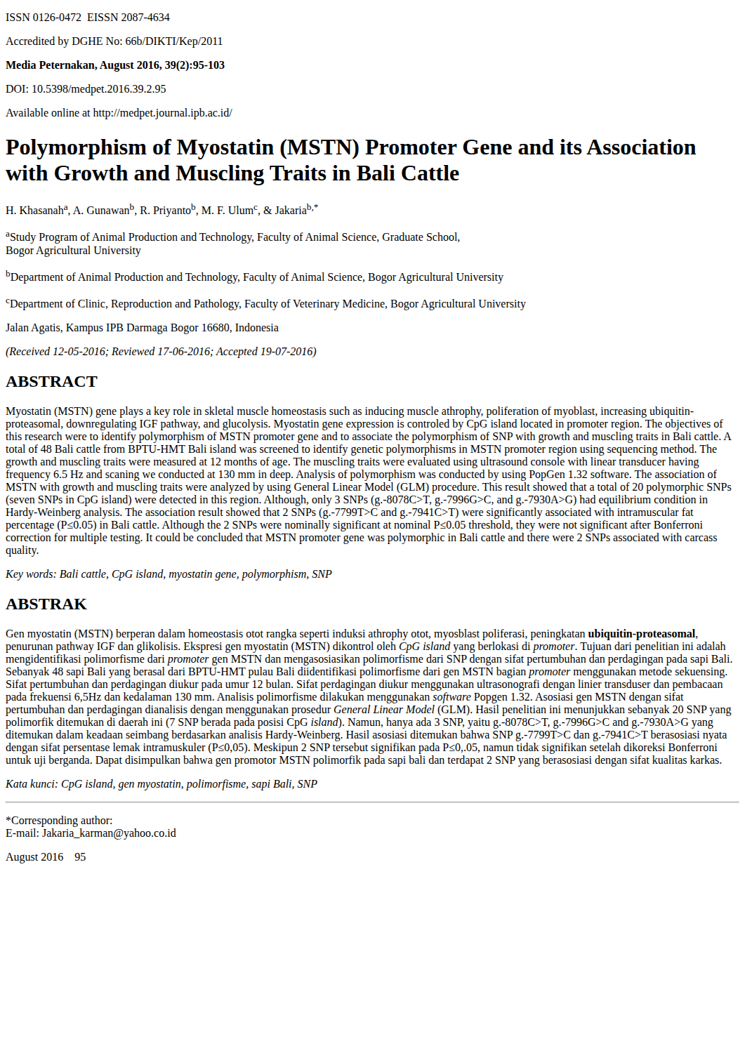ISSN 0126-0472 EISSN 2087-4634
Accredited by DGHE No: 66b/DIKTI/Kep/2011
Media Peternakan, August 2016, 39(2):95-103
DOI: 10.5398/medpet.2016.39.2.95
Available online at http://medpet.journal.ipb.ac.id/
Polymorphism of Myostatin (MSTN) Promoter Gene and its Association with Growth and Muscling Traits in Bali Cattle
H. Khasanaha, A. Gunawanb, R. Priyantob, M. F. Ulumc, & Jakariab,*
aStudy Program of Animal Production and Technology, Faculty of Animal Science, Graduate School,
Bogor Agricultural University
bDepartment of Animal Production and Technology, Faculty of Animal Science, Bogor Agricultural University
cDepartment of Clinic, Reproduction and Pathology, Faculty of Veterinary Medicine, Bogor Agricultural University
Jalan Agatis, Kampus IPB Darmaga Bogor 16680, Indonesia
(Received 12-05-2016; Reviewed 17-06-2016; Accepted 19-07-2016)
ABSTRACT
Myostatin (MSTN) gene plays a key role in skletal muscle homeostasis such as inducing muscle athrophy, poliferation of myoblast, increasing ubiquitin-proteasomal, downregulating IGF pathway, and glucolysis. Myostatin gene expression is controled by CpG island located in promoter region. The objectives of this research were to identify polymorphism of MSTN promoter gene and to associate the polymorphism of SNP with growth and muscling traits in Bali cattle. A total of 48 Bali cattle from BPTU-HMT Bali island was screened to identify genetic polymorphisms in MSTN promoter region using sequencing method. The growth and muscling traits were measured at 12 months of age. The muscling traits were evaluated using ultrasound console with linear transducer having frequency 6.5 Hz and scaning we conducted at 130 mm in deep. Analysis of polymorphism was conducted by using PopGen 1.32 software. The association of MSTN with growth and muscling traits were analyzed by using General Linear Model (GLM) procedure. This result showed that a total of 20 polymorphic SNPs (seven SNPs in CpG island) were detected in this region. Although, only 3 SNPs (g.-8078C>T, g.-7996G>C, and g.-7930A>G) had equilibrium condition in Hardy-Weinberg analysis. The association result showed that 2 SNPs (g.-7799T>C and g.-7941C>T) were significantly associated with intramuscular fat percentage (P≤0.05) in Bali cattle. Although the 2 SNPs were nominally significant at nominal P≤0.05 threshold, they were not significant after Bonferroni correction for multiple testing. It could be concluded that MSTN promoter gene was polymorphic in Bali cattle and there were 2 SNPs associated with carcass quality.
Key words: Bali cattle, CpG island, myostatin gene, polymorphism, SNP
ABSTRAK
Gen myostatin (MSTN) berperan dalam homeostasis otot rangka seperti induksi athrophy otot, myosblast poliferasi, peningkatan ubiquitin-proteasomal, penurunan pathway IGF dan glikolisis. Ekspresi gen myostatin (MSTN) dikontrol oleh CpG island yang berlokasi di promoter. Tujuan dari penelitian ini adalah mengidentifikasi polimorfisme dari promoter gen MSTN dan mengasosiasikan polimorfisme dari SNP dengan sifat pertumbuhan dan perdagingan pada sapi Bali. Sebanyak 48 sapi Bali yang berasal dari BPTU-HMT pulau Bali diidentifikasi polimorfisme dari gen MSTN bagian promoter menggunakan metode sekuensing. Sifat pertumbuhan dan perdagingan diukur pada umur 12 bulan. Sifat perdagingan diukur menggunakan ultrasonografi dengan linier transduser dan pembacaan pada frekuensi 6,5Hz dan kedalaman 130 mm. Analisis polimorfisme dilakukan menggunakan software Popgen 1.32. Asosiasi gen MSTN dengan sifat pertumbuhan dan perdagingan dianalisis dengan menggunakan prosedur General Linear Model (GLM). Hasil penelitian ini menunjukkan sebanyak 20 SNP yang polimorfik ditemukan di daerah ini (7 SNP berada pada posisi CpG island). Namun, hanya ada 3 SNP, yaitu g.-8078C>T, g.-7996G>C and g.-7930A>G yang ditemukan dalam keadaan seimbang berdasarkan analisis Hardy-Weinberg. Hasil asosiasi ditemukan bahwa SNP g.-7799T>C dan g.-7941C>T berasosiasi nyata dengan sifat persentase lemak intramuskuler (P≤0,05). Meskipun 2 SNP tersebut signifikan pada P≤0,.05, namun tidak signifikan setelah dikoreksi Bonferroni untuk uji berganda. Dapat disimpulkan bahwa gen promotor MSTN polimorfik pada sapi bali dan terdapat 2 SNP yang berasosiasi dengan sifat kualitas karkas.
Kata kunci: CpG island, gen myostatin, polimorfisme, sapi Bali, SNP
*Corresponding author:
E-mail: Jakaria_karman@yahoo.co.id
August 2016 95